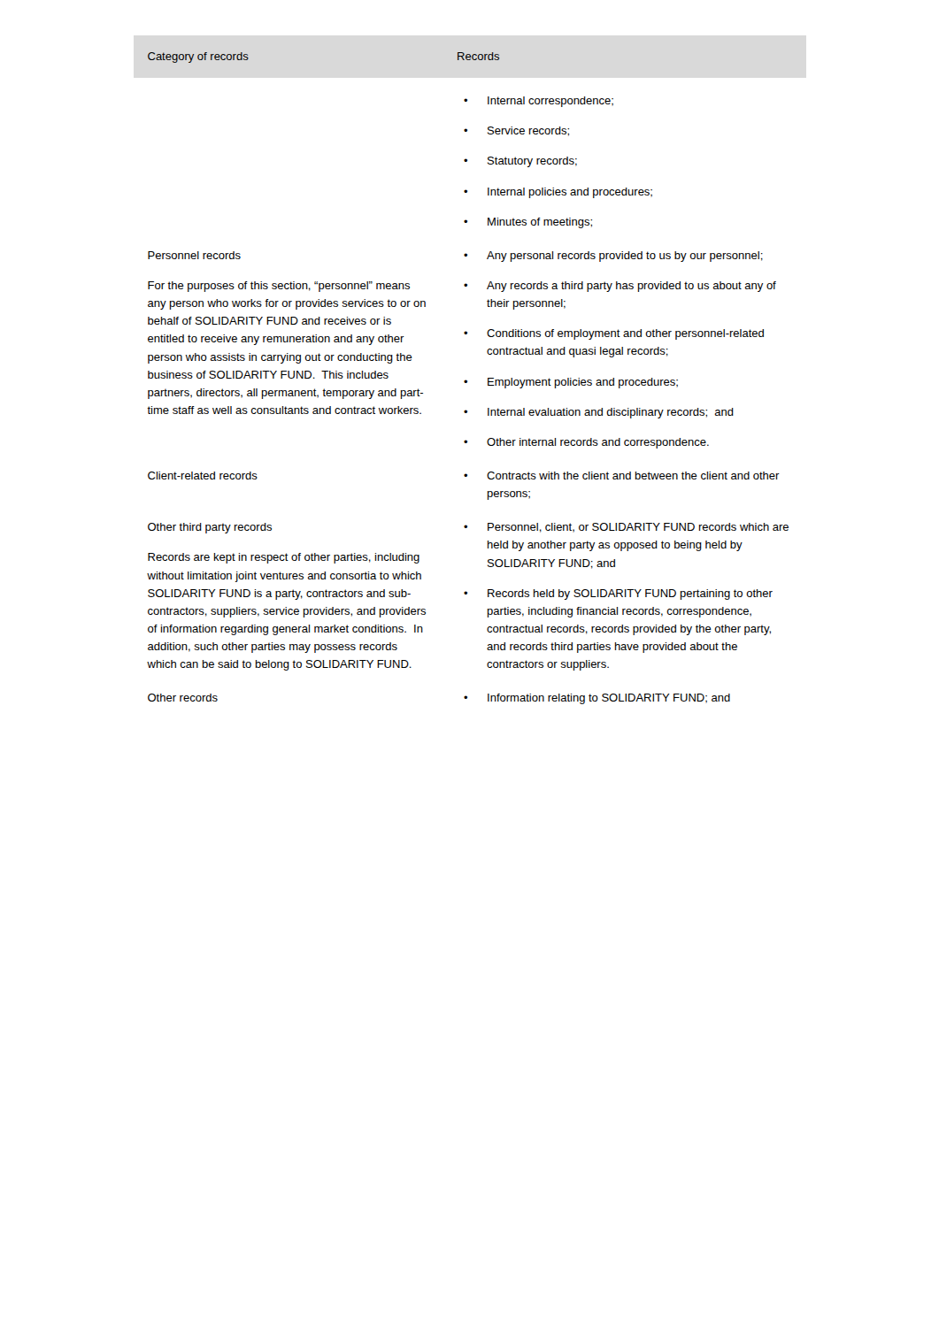| Category of records | Records |
| --- | --- |
| | Internal correspondence; Service records; Statutory records; Internal policies and procedures; Minutes of meetings; |
| Personnel records For the purposes of this section, “personnel” means any person who works for or provides services to or on behalf of SOLIDARITY FUND and receives or is entitled to receive any remuneration and any other person who assists in carrying out or conducting the business of SOLIDARITY FUND. This includes partners, directors, all permanent, temporary and part-time staff as well as consultants and contract workers. | Any personal records provided to us by our personnel; Any records a third party has provided to us about any of their personnel; Conditions of employment and other personnel-related contractual and quasi legal records; Employment policies and procedures; Internal evaluation and disciplinary records; and Other internal records and correspondence. |
| Client-related records | Contracts with the client and between the client and other persons; |
| Other third party records Records are kept in respect of other parties, including without limitation joint ventures and consortia to which SOLIDARITY FUND is a party, contractors and sub-contractors, suppliers, service providers, and providers of information regarding general market conditions. In addition, such other parties may possess records which can be said to belong to SOLIDARITY FUND. | Personnel, client, or SOLIDARITY FUND records which are held by another party as opposed to being held by SOLIDARITY FUND; and Records held by SOLIDARITY FUND pertaining to other parties, including financial records, correspondence, contractual records, records provided by the other party, and records third parties have provided about the contractors or suppliers. |
| Other records | Information relating to SOLIDARITY FUND; and |